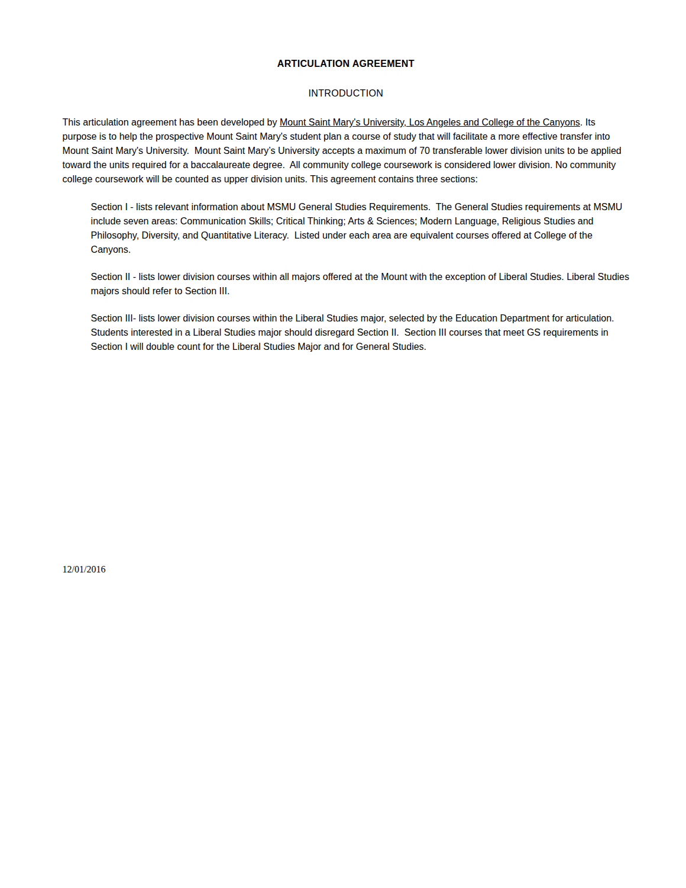ARTICULATION AGREEMENT
INTRODUCTION
This articulation agreement has been developed by Mount Saint Mary's University, Los Angeles and College of the Canyons. Its purpose is to help the prospective Mount Saint Mary's student plan a course of study that will facilitate a more effective transfer into Mount Saint Mary's University. Mount Saint Mary’s University accepts a maximum of 70 transferable lower division units to be applied toward the units required for a baccalaureate degree. All community college coursework is considered lower division. No community college coursework will be counted as upper division units. This agreement contains three sections:
Section I - lists relevant information about MSMU General Studies Requirements. The General Studies requirements at MSMU include seven areas: Communication Skills; Critical Thinking; Arts & Sciences; Modern Language, Religious Studies and Philosophy, Diversity, and Quantitative Literacy. Listed under each area are equivalent courses offered at College of the Canyons.
Section II - lists lower division courses within all majors offered at the Mount with the exception of Liberal Studies. Liberal Studies majors should refer to Section III.
Section III- lists lower division courses within the Liberal Studies major, selected by the Education Department for articulation. Students interested in a Liberal Studies major should disregard Section II. Section III courses that meet GS requirements in Section I will double count for the Liberal Studies Major and for General Studies.
12/01/2016